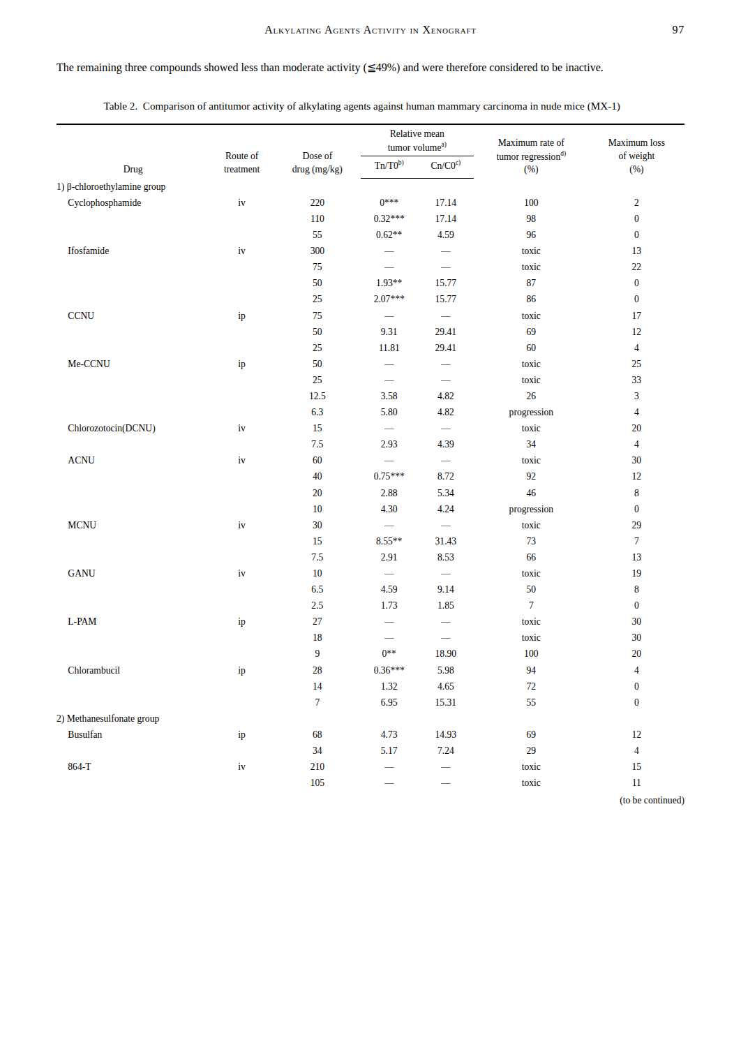Alkylating Agents Activity in Xenograft 97
The remaining three compounds showed less than moderate activity (≦49%) and were therefore considered to be inactive.
Table 2. Comparison of antitumor activity of alkylating agents against human mammary carcinoma in nude mice (MX-1)
| Drug | Route of treatment | Dose of drug (mg/kg) | Relative mean tumor volume a) | Maximum rate of tumor regression d) (%) | Maximum loss of weight (%) |
| --- | --- | --- | --- | --- | --- |
| Tn/T0 b) | Cn/C0 c) |
| 1) β-chloroethylamine group |
| Cyclophosphamide | iv | 220 | 0*** | 17.14 | 100 | 2 |
| | | 110 | 0.32*** | 17.14 | 98 | 0 |
| | | 55 | 0.62** | 4.59 | 96 | 0 |
| Ifosfamide | iv | 300 | — | — | toxic | 13 |
| | | 75 | — | — | toxic | 22 |
| | | 50 | 1.93** | 15.77 | 87 | 0 |
| | | 25 | 2.07*** | 15.77 | 86 | 0 |
| CCNU | ip | 75 | — | — | toxic | 17 |
| | | 50 | 9.31 | 29.41 | 69 | 12 |
| | | 25 | 11.81 | 29.41 | 60 | 4 |
| Me-CCNU | ip | 50 | — | — | toxic | 25 |
| | | 25 | — | — | toxic | 33 |
| | | 12.5 | 3.58 | 4.82 | 26 | 3 |
| | | 6.3 | 5.80 | 4.82 | progression | 4 |
| Chlorozotocin(DCNU) | iv | 15 | — | — | toxic | 20 |
| | | 7.5 | 2.93 | 4.39 | 34 | 4 |
| ACNU | iv | 60 | — | — | toxic | 30 |
| | | 40 | 0.75*** | 8.72 | 92 | 12 |
| | | 20 | 2.88 | 5.34 | 46 | 8 |
| | | 10 | 4.30 | 4.24 | progression | 0 |
| MCNU | iv | 30 | — | — | toxic | 29 |
| | | 15 | 8.55** | 31.43 | 73 | 7 |
| | | 7.5 | 2.91 | 8.53 | 66 | 13 |
| GANU | iv | 10 | — | — | toxic | 19 |
| | | 6.5 | 4.59 | 9.14 | 50 | 8 |
| | | 2.5 | 1.73 | 1.85 | 7 | 0 |
| L-PAM | ip | 27 | — | — | toxic | 30 |
| | | 18 | — | — | toxic | 30 |
| | | 9 | 0** | 18.90 | 100 | 20 |
| Chlorambucil | ip | 28 | 0.36*** | 5.98 | 94 | 4 |
| | | 14 | 1.32 | 4.65 | 72 | 0 |
| | | 7 | 6.95 | 15.31 | 55 | 0 |
| 2) Methanesulfonate group |
| Busulfan | ip | 68 | 4.73 | 14.93 | 69 | 12 |
| | | 34 | 5.17 | 7.24 | 29 | 4 |
| 864-T | iv | 210 | — | — | toxic | 15 |
| | | 105 | — | — | toxic | 11 |
(to be continued)